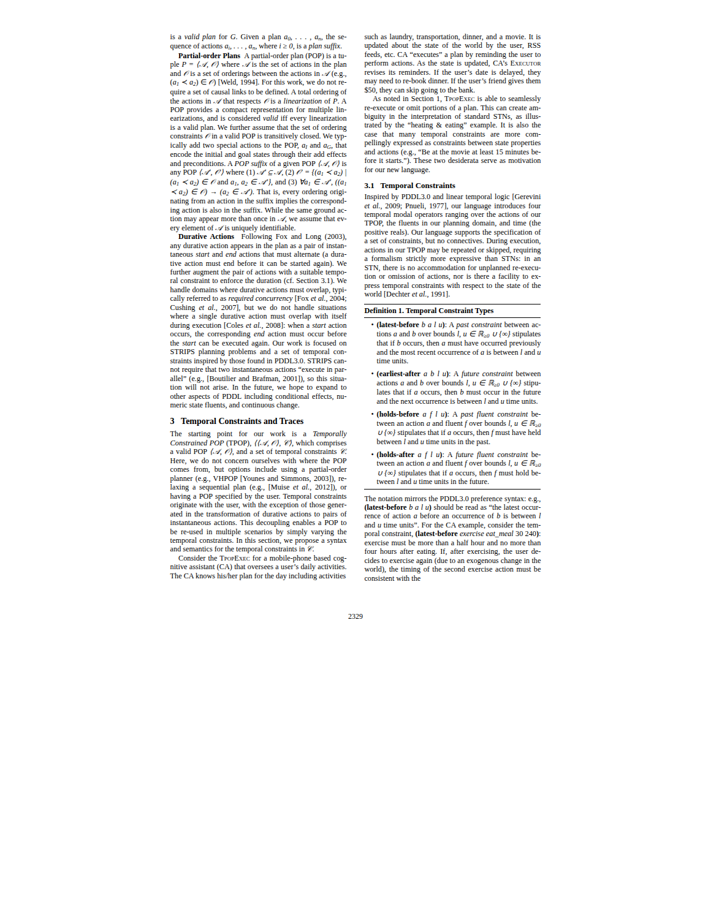is a valid plan for G. Given a plan a0, . . . , an, the sequence of actions ai, . . . , an, where i ≥ 0, is a plan suffix.
Partial-order Plans A partial-order plan (POP) is a tuple P = ⟨𝒜, 𝒪⟩ where 𝒜 is the set of actions in the plan and 𝒪 is a set of orderings between the actions in 𝒜 (e.g., (a1 ≺ a2) ∈ 𝒪) [Weld, 1994]. For this work, we do not require a set of causal links to be defined. A total ordering of the actions in 𝒜 that respects 𝒪 is a linearization of P. A POP provides a compact representation for multiple linearizations, and is considered valid iff every linearization is a valid plan. We further assume that the set of ordering constraints 𝒪 in a valid POP is transitively closed. We typically add two special actions to the POP, aI and aG, that encode the initial and goal states through their add effects and preconditions. A POP suffix of a given POP ⟨𝒜, 𝒪⟩ is any POP ⟨𝒜′, 𝒪′⟩ where (1) 𝒜′ ⊆ 𝒜, (2) 𝒪′ = {(a1 ≺ a2) | (a1 ≺ a2) ∈ 𝒪 and a1, a2 ∈ 𝒜′}, and (3) ∀a1 ∈ 𝒜′, ((a1 ≺ a2) ∈ 𝒪) → (a2 ∈ 𝒜′). That is, every ordering originating from an action in the suffix implies the corresponding action is also in the suffix. While the same ground action may appear more than once in 𝒜, we assume that every element of 𝒜 is uniquely identifiable.
Durative Actions Following Fox and Long (2003), any durative action appears in the plan as a pair of instantaneous start and end actions that must alternate (a durative action must end before it can be started again). We further augment the pair of actions with a suitable temporal constraint to enforce the duration (cf. Section 3.1). We handle domains where durative actions must overlap, typically referred to as required concurrency [Fox et al., 2004; Cushing et al., 2007], but we do not handle situations where a single durative action must overlap with itself during execution [Coles et al., 2008]: when a start action occurs, the corresponding end action must occur before the start can be executed again. Our work is focused on STRIPS planning problems and a set of temporal constraints inspired by those found in PDDL3.0. STRIPS cannot require that two instantaneous actions “execute in parallel” (e.g., [Boutilier and Brafman, 2001]), so this situation will not arise. In the future, we hope to expand to other aspects of PDDL including conditional effects, numeric state fluents, and continuous change.
3 Temporal Constraints and Traces
The starting point for our work is a Temporally Constrained POP (TPOP), ⟨⟨𝒜, 𝒪⟩, 𝒞⟩, which comprises a valid POP ⟨𝒜, 𝒪⟩, and a set of temporal constraints 𝒞. Here, we do not concern ourselves with where the POP comes from, but options include using a partial-order planner (e.g., VHPOP [Younes and Simmons, 2003]), relaxing a sequential plan (e.g., [Muise et al., 2012]), or having a POP specified by the user. Temporal constraints originate with the user, with the exception of those generated in the transformation of durative actions to pairs of instantaneous actions. This decoupling enables a POP to be re-used in multiple scenarios by simply varying the temporal constraints. In this section, we propose a syntax and semantics for the temporal constraints in 𝒞.
Consider the Tpop Exec for a mobile-phone based cognitive assistant (CA) that oversees a user’s daily activities. The CA knows his/her plan for the day including activities
such as laundry, transportation, dinner, and a movie. It is updated about the state of the world by the user, RSS feeds, etc. CA “executes” a plan by reminding the user to perform actions. As the state is updated, CA’s Executor revises its reminders. If the user’s date is delayed, they may need to re-book dinner. If the user’s friend gives them $50, they can skip going to the bank.
As noted in Section 1, Tpop Exec is able to seamlessly re-execute or omit portions of a plan. This can create ambiguity in the interpretation of standard STNs, as illustrated by the “heating & eating” example. It is also the case that many temporal constraints are more compellingly expressed as constraints between state properties and actions (e.g., “Be at the movie at least 15 minutes before it starts.”). These two desiderata serve as motivation for our new language.
3.1 Temporal Constraints
Inspired by PDDL3.0 and linear temporal logic [Gerevini et al., 2009; Pnueli, 1977], our language introduces four temporal modal operators ranging over the actions of our TPOP, the fluents in our planning domain, and time (the positive reals). Our language supports the specification of a set of constraints, but no connectives. During execution, actions in our TPOP may be repeated or skipped, requiring a formalism strictly more expressive than STNs: in an STN, there is no accommodation for unplanned re-execution or omission of actions, nor is there a facility to express temporal constraints with respect to the state of the world [Dechter et al., 1991].
Definition 1. Temporal Constraint Types
(latest-before b a l u): A past constraint between actions a and b over bounds l, u ∈ ℝ≥0 ∪ {∞} stipulates that if b occurs, then a must have occurred previously and the most recent occurrence of a is between l and u time units.
(earliest-after a b l u): A future constraint between actions a and b over bounds l, u ∈ ℝ≥0 ∪ {∞} stipulates that if a occurs, then b must occur in the future and the next occurrence is between l and u time units.
(holds-before a f l u): A past fluent constraint between an action a and fluent f over bounds l, u ∈ ℝ≥0 ∪ {∞} stipulates that if a occurs, then f must have held between l and u time units in the past.
(holds-after a f l u): A future fluent constraint between an action a and fluent f over bounds l, u ∈ ℝ≥0 ∪ {∞} stipulates that if a occurs, then f must hold between l and u time units in the future.
The notation mirrors the PDDL3.0 preference syntax: e.g., (latest-before b a l u) should be read as “the latest occurrence of action a before an occurrence of b is between l and u time units”. For the CA example, consider the temporal constraint, (latest-before exercise eat_meal 30 240): exercise must be more than a half hour and no more than four hours after eating. If, after exercising, the user decides to exercise again (due to an exogenous change in the world), the timing of the second exercise action must be consistent with the
2329